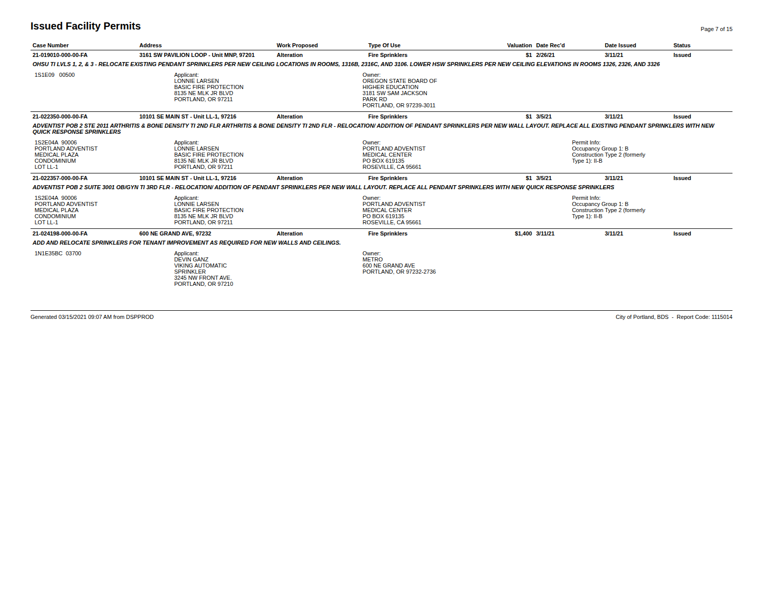Issued Facility Permits
Page 7 of 15
| Case Number | Address | Work Proposed | Type Of Use | Valuation | Date Rec'd | Date Issued | Status |
| --- | --- | --- | --- | --- | --- | --- | --- |
| 21-019010-000-00-FA | 3161 SW PAVILION LOOP - Unit MNP, 97201 | Alteration | Fire Sprinklers | $1 | 2/26/21 | 3/11/21 | Issued |
| OHSU TI LVLS 1, 2, & 3 - RELOCATE EXISTING PENDANT SPRINKLERS PER NEW CEILING LOCATIONS IN ROOMS, 1316B, 2316C, AND 3106. LOWER HSW SPRINKLERS PER NEW CEILING ELEVATIONS IN ROOMS 1326, 2326, AND 3326 |
| / 1S1E09 00500 / Applicant: LONNIE LARSEN BASIC FIRE PROTECTION 8135 NE MLK JR BLVD PORTLAND, OR 97211 / Owner: OREGON STATE BOARD OF HIGHER EDUCATION 3181 SW SAM JACKSON PARK RD PORTLAND, OR 97239-3011 / / |
| 21-022350-000-00-FA | 10101 SE MAIN ST - Unit LL-1, 97216 | Alteration | Fire Sprinklers | $1 | 3/5/21 | 3/11/21 | Issued |
| ADVENTIST POB 2 STE 2011 ARTHRITIS & BONE DENSITY TI 2ND FLR ARTHRITIS & BONE DENSITY TI 2ND FLR - RELOCATION/ ADDITION OF PENDANT SPRINKLERS PER NEW WALL LAYOUT. REPLACE ALL EXISTING PENDANT SPRINKLERS WITH NEW QUICK RESPONSE SPRINKLERS |
| / 1S2E04A 90006 PORTLAND ADVENTIST MEDICAL PLAZA CONDOMINIUM LOT LL-1 / Applicant: LONNIE LARSEN BASIC FIRE PROTECTION 8135 NE MLK JR BLVD PORTLAND, OR 97211 / Owner: PORTLAND ADVENTIST MEDICAL CENTER PO BOX 619135 ROSEVILLE, CA 95661 / Permit Info: Occupancy Group 1: B Construction Type 2 (formerly Type 1): II-B / |
| 21-022357-000-00-FA | 10101 SE MAIN ST - Unit LL-1, 97216 | Alteration | Fire Sprinklers | $1 | 3/5/21 | 3/11/21 | Issued |
| ADVENTIST POB 2 SUITE 3001 OB/GYN TI 3RD FLR - RELOCATION/ ADDITION OF PENDANT SPRINKLERS PER NEW WALL LAYOUT. REPLACE ALL PENDANT SPRINKLERS WITH NEW QUICK RESPONSE SPRINKLERS |
| / 1S2E04A 90006 PORTLAND ADVENTIST MEDICAL PLAZA CONDOMINIUM LOT LL-1 / Applicant: LONNIE LARSEN BASIC FIRE PROTECTION 8135 NE MLK JR BLVD PORTLAND, OR 97211 / Owner: PORTLAND ADVENTIST MEDICAL CENTER PO BOX 619135 ROSEVILLE, CA 95661 / Permit Info: Occupancy Group 1: B Construction Type 2 (formerly Type 1): II-B / |
| 21-024198-000-00-FA | 600 NE GRAND AVE, 97232 | Alteration | Fire Sprinklers | $1,400 | 3/11/21 | 3/11/21 | Issued |
| ADD AND RELOCATE SPRINKLERS FOR TENANT IMPROVEMENT AS REQUIRED FOR NEW WALLS AND CEILINGS. |
| / 1N1E35BC 03700 / Applicant: DEVIN GANZ VIKING AUTOMATIC SPRINKLER 3245 NW FRONT AVE. PORTLAND, OR 97210 / Owner: METRO 600 NE GRAND AVE PORTLAND, OR 97232-2736 / / |
Generated 03/15/2021 09:07 AM from DSPPROD
City of Portland, BDS - Report Code: 1115014